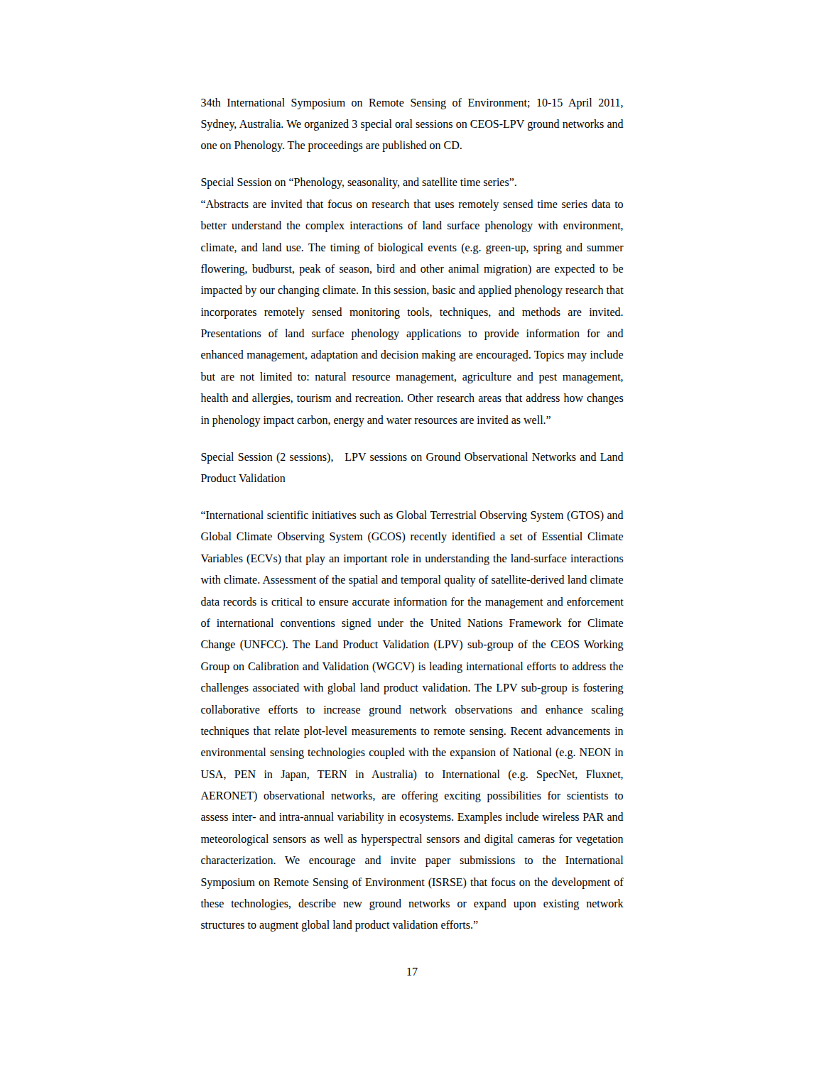34th International Symposium on Remote Sensing of Environment; 10-15 April 2011, Sydney, Australia. We organized 3 special oral sessions on CEOS-LPV ground networks and one on Phenology. The proceedings are published on CD.
Special Session on “Phenology, seasonality, and satellite time series”.
“Abstracts are invited that focus on research that uses remotely sensed time series data to better understand the complex interactions of land surface phenology with environment, climate, and land use. The timing of biological events (e.g. green-up, spring and summer flowering, budburst, peak of season, bird and other animal migration) are expected to be impacted by our changing climate. In this session, basic and applied phenology research that incorporates remotely sensed monitoring tools, techniques, and methods are invited. Presentations of land surface phenology applications to provide information for and enhanced management, adaptation and decision making are encouraged. Topics may include but are not limited to: natural resource management, agriculture and pest management, health and allergies, tourism and recreation. Other research areas that address how changes in phenology impact carbon, energy and water resources are invited as well.”
Special Session (2 sessions), LPV sessions on Ground Observational Networks and Land Product Validation
“International scientific initiatives such as Global Terrestrial Observing System (GTOS) and Global Climate Observing System (GCOS) recently identified a set of Essential Climate Variables (ECVs) that play an important role in understanding the land-surface interactions with climate. Assessment of the spatial and temporal quality of satellite-derived land climate data records is critical to ensure accurate information for the management and enforcement of international conventions signed under the United Nations Framework for Climate Change (UNFCC). The Land Product Validation (LPV) sub-group of the CEOS Working Group on Calibration and Validation (WGCV) is leading international efforts to address the challenges associated with global land product validation. The LPV sub-group is fostering collaborative efforts to increase ground network observations and enhance scaling techniques that relate plot-level measurements to remote sensing. Recent advancements in environmental sensing technologies coupled with the expansion of National (e.g. NEON in USA, PEN in Japan, TERN in Australia) to International (e.g. SpecNet, Fluxnet, AERONET) observational networks, are offering exciting possibilities for scientists to assess inter- and intra-annual variability in ecosystems. Examples include wireless PAR and meteorological sensors as well as hyperspectral sensors and digital cameras for vegetation characterization. We encourage and invite paper submissions to the International Symposium on Remote Sensing of Environment (ISRSE) that focus on the development of these technologies, describe new ground networks or expand upon existing network structures to augment global land product validation efforts.”
17